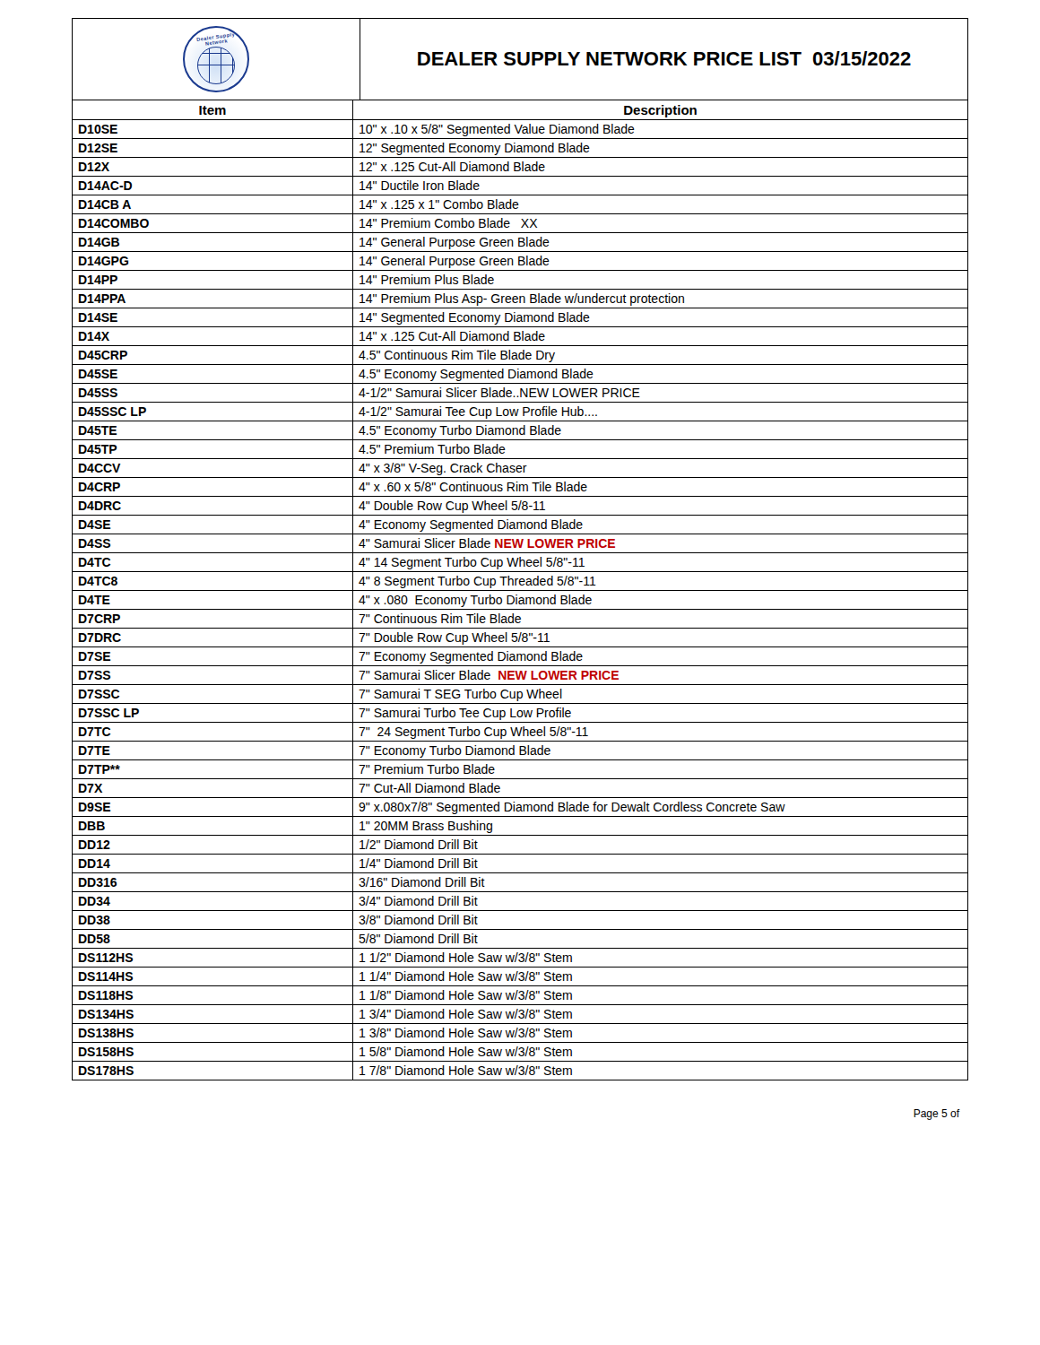Dealer Supply Network
DEALER SUPPLY NETWORK PRICE LIST 03/15/2022
| Item | Description |
| --- | --- |
| D10SE | 10" x .10 x 5/8" Segmented Value Diamond Blade |
| D12SE | 12" Segmented Economy Diamond Blade |
| D12X | 12" x .125 Cut-All Diamond Blade |
| D14AC-D | 14" Ductile Iron Blade |
| D14CB A | 14" x .125 x 1" Combo Blade |
| D14COMBO | 14" Premium Combo Blade XX |
| D14GB | 14" General Purpose Green Blade |
| D14GPG | 14" General Purpose Green Blade |
| D14PP | 14" Premium Plus Blade |
| D14PPA | 14" Premium Plus Asp- Green Blade w/undercut protection |
| D14SE | 14" Segmented Economy Diamond Blade |
| D14X | 14" x .125 Cut-All Diamond Blade |
| D45CRP | 4.5" Continuous Rim Tile Blade Dry |
| D45SE | 4.5" Economy Segmented Diamond Blade |
| D45SS | 4-1/2" Samurai Slicer Blade..NEW LOWER PRICE |
| D45SSC LP | 4-1/2" Samurai Tee Cup Low Profile Hub.... |
| D45TE | 4.5" Economy Turbo Diamond Blade |
| D45TP | 4.5" Premium Turbo Blade |
| D4CCV | 4" x 3/8" V-Seg. Crack Chaser |
| D4CRP | 4" x .60 x 5/8" Continuous Rim Tile Blade |
| D4DRC | 4" Double Row Cup Wheel 5/8-11 |
| D4SE | 4" Economy Segmented Diamond Blade |
| D4SS | 4" Samurai Slicer Blade NEW LOWER PRICE |
| D4TC | 4" 14 Segment Turbo Cup Wheel 5/8"-11 |
| D4TC8 | 4" 8 Segment Turbo Cup Threaded 5/8"-11 |
| D4TE | 4" x .080 Economy Turbo Diamond Blade |
| D7CRP | 7" Continuous Rim Tile Blade |
| D7DRC | 7" Double Row Cup Wheel 5/8"-11 |
| D7SE | 7" Economy Segmented Diamond Blade |
| D7SS | 7" Samurai Slicer Blade NEW LOWER PRICE |
| D7SSC | 7" Samurai T SEG Turbo Cup Wheel |
| D7SSC LP | 7" Samurai Turbo Tee Cup Low Profile |
| D7TC | 7" 24 Segment Turbo Cup Wheel 5/8"-11 |
| D7TE | 7" Economy Turbo Diamond Blade |
| D7TP** | 7" Premium Turbo Blade |
| D7X | 7" Cut-All Diamond Blade |
| D9SE | 9" x.080x7/8" Segmented Diamond Blade for Dewalt Cordless Concrete Saw |
| DBB | 1" 20MM Brass Bushing |
| DD12 | 1/2" Diamond Drill Bit |
| DD14 | 1/4" Diamond Drill Bit |
| DD316 | 3/16" Diamond Drill Bit |
| DD34 | 3/4" Diamond Drill Bit |
| DD38 | 3/8" Diamond Drill Bit |
| DD58 | 5/8" Diamond Drill Bit |
| DS112HS | 1 1/2" Diamond Hole Saw w/3/8" Stem |
| DS114HS | 1 1/4" Diamond Hole Saw w/3/8" Stem |
| DS118HS | 1 1/8" Diamond Hole Saw w/3/8" Stem |
| DS134HS | 1 3/4" Diamond Hole Saw w/3/8" Stem |
| DS138HS | 1 3/8" Diamond Hole Saw w/3/8" Stem |
| DS158HS | 1 5/8" Diamond Hole Saw w/3/8" Stem |
| DS178HS | 1 7/8" Diamond Hole Saw w/3/8" Stem |
Page 5 of